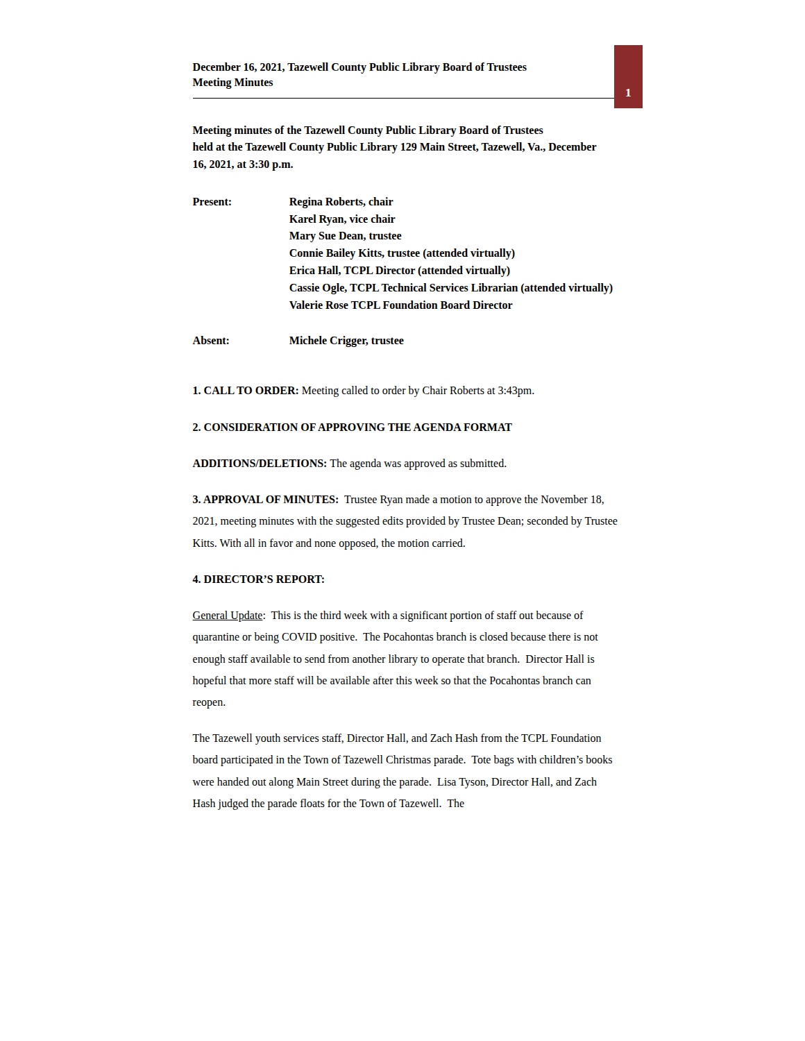1
December 16, 2021, Tazewell County Public Library Board of Trustees
Meeting Minutes
Meeting minutes of the Tazewell County Public Library Board of Trustees
held at the Tazewell County Public Library 129 Main Street, Tazewell, Va., December
16, 2021, at 3:30 p.m.
Present:
Regina Roberts, chair
Karel Ryan, vice chair
Mary Sue Dean, trustee
Connie Bailey Kitts, trustee (attended virtually)
Erica Hall, TCPL Director (attended virtually)
Cassie Ogle, TCPL Technical Services Librarian (attended virtually)
Valerie Rose TCPL Foundation Board Director
Absent:
Michele Crigger, trustee
1. CALL TO ORDER: Meeting called to order by Chair Roberts at 3:43pm.
2. CONSIDERATION OF APPROVING THE AGENDA FORMAT
ADDITIONS/DELETIONS: The agenda was approved as submitted.
3. APPROVAL OF MINUTES: Trustee Ryan made a motion to approve the November 18, 2021, meeting minutes with the suggested edits provided by Trustee Dean; seconded by Trustee Kitts. With all in favor and none opposed, the motion carried.
4. DIRECTOR’S REPORT:
General Update: This is the third week with a significant portion of staff out because of quarantine or being COVID positive. The Pocahontas branch is closed because there is not enough staff available to send from another library to operate that branch. Director Hall is hopeful that more staff will be available after this week so that the Pocahontas branch can reopen.
The Tazewell youth services staff, Director Hall, and Zach Hash from the TCPL Foundation board participated in the Town of Tazewell Christmas parade. Tote bags with children’s books were handed out along Main Street during the parade. Lisa Tyson, Director Hall, and Zach Hash judged the parade floats for the Town of Tazewell. The